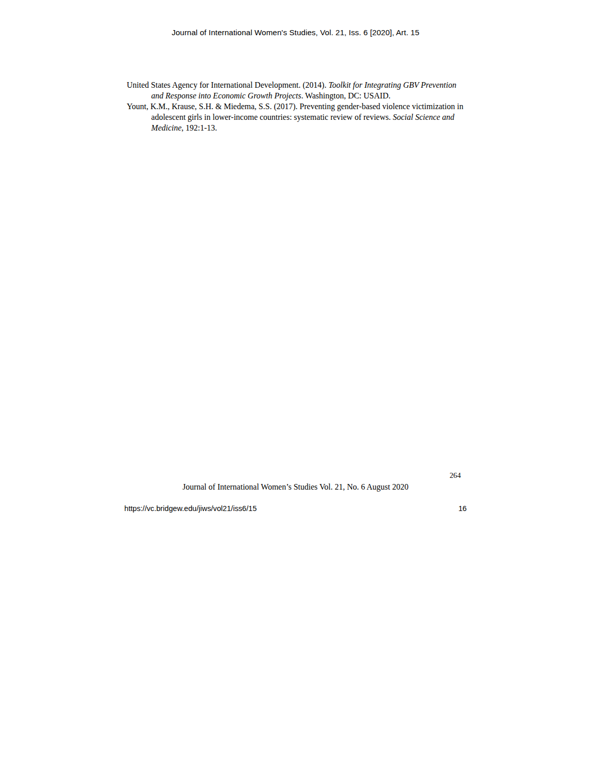Journal of International Women's Studies, Vol. 21, Iss. 6 [2020], Art. 15
United States Agency for International Development. (2014). Toolkit for Integrating GBV Prevention and Response into Economic Growth Projects. Washington, DC: USAID.
Yount, K.M., Krause, S.H. & Miedema, S.S. (2017). Preventing gender-based violence victimization in adolescent girls in lower-income countries: systematic review of reviews. Social Science and Medicine, 192:1-13.
264
Journal of International Women’s Studies Vol. 21, No. 6 August 2020
https://vc.bridgew.edu/jiws/vol21/iss6/15 16